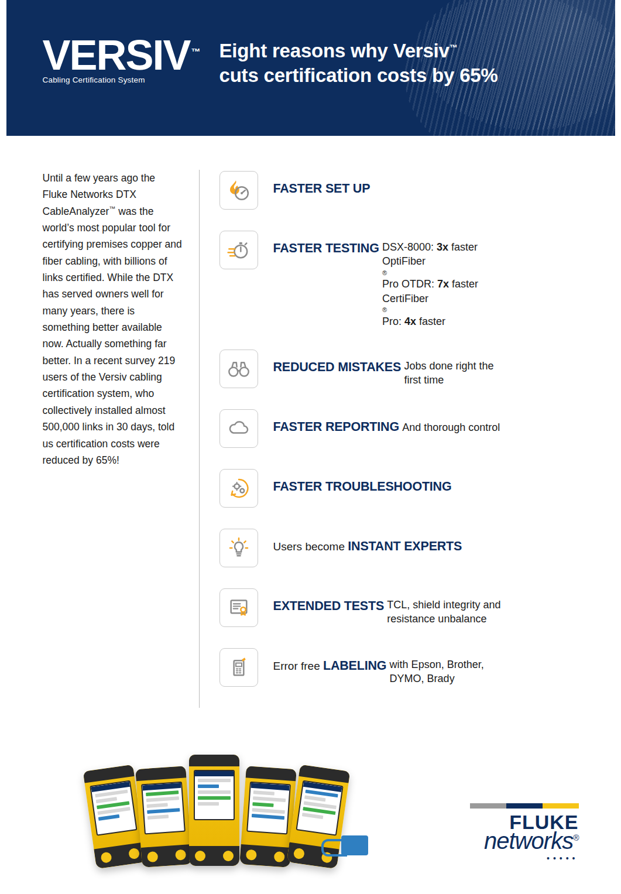VERSIV™
Cabling Certification System
Eight reasons why Versiv™
cuts certification costs by 65%
Until a few years ago the Fluke Networks DTX CableAnalyzer™ was the world’s most popular tool for certifying premises copper and fiber cabling, with billions of links certified. While the DTX has served owners well for many years, there is something better available now. Actually something far better. In a recent survey 219 users of the Versiv cabling certification system, who collectively installed almost 500,000 links in 30 days, told us certification costs were reduced by 65%!
FASTER SET UP
FASTER TESTING DSX-8000: 3x faster OptiFiber® Pro OTDR: 7x faster CertiFiber® Pro: 4x faster
REDUCED MISTAKES Jobs done right the first time
FASTER REPORTING And thorough control
FASTER TROUBLESHOOTING
Users become INSTANT EXPERTS
EXTENDED TESTS TCL, shield integrity and resistance unbalance
Error free LABELING with Epson, Brother, DYMO, Brady
FLUKE
networks®
•••••